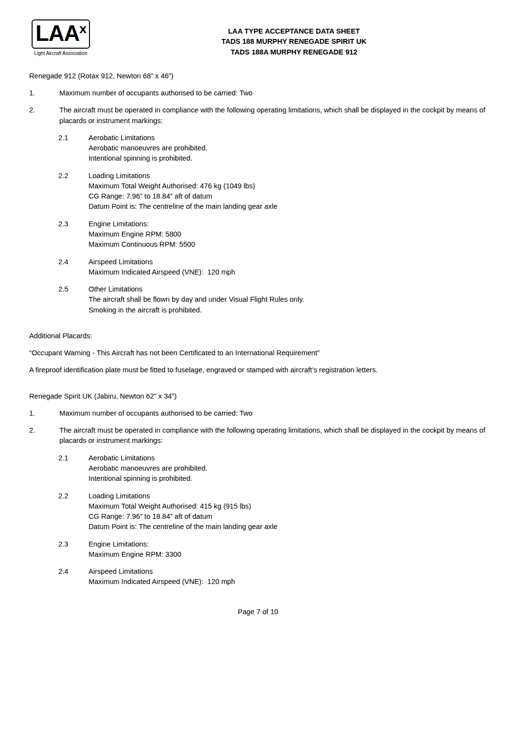LAAx
Light Aircraft Association
LAA TYPE ACCEPTANCE DATA SHEET
TADS 188 MURPHY RENEGADE SPIRIT UK
TADS 188A MURPHY RENEGADE 912
Renegade 912 (Rotax 912, Newton 68” x 46”)
1.
Maximum number of occupants authorised to be carried: Two
2.
The aircraft must be operated in compliance with the following operating limitations, which shall be displayed in the cockpit by means of placards or instrument markings:
2.1
Aerobatic Limitations
Aerobatic manoeuvres are prohibited.
Intentional spinning is prohibited.
2.2
Loading Limitations
Maximum Total Weight Authorised: 476 kg (1049 lbs)
CG Range: 7.96” to 18.84” aft of datum
Datum Point is: The centreline of the main landing gear axle
2.3
Engine Limitations:
Maximum Engine RPM: 5800
Maximum Continuous RPM: 5500
2.4
Airspeed Limitations
Maximum Indicated Airspeed (VNE): 120 mph
2.5
Other Limitations
The aircraft shall be flown by day and under Visual Flight Rules only.
Smoking in the aircraft is prohibited.
Additional Placards:
“Occupant Warning - This Aircraft has not been Certificated to an International Requirement”
A fireproof identification plate must be fitted to fuselage, engraved or stamped with aircraft’s registration letters.
Renegade Spirit UK (Jabiru, Newton 62” x 34”)
1.
Maximum number of occupants authorised to be carried: Two
2.
The aircraft must be operated in compliance with the following operating limitations, which shall be displayed in the cockpit by means of placards or instrument markings:
2.1
Aerobatic Limitations
Aerobatic manoeuvres are prohibited.
Intentional spinning is prohibited.
2.2
Loading Limitations
Maximum Total Weight Authorised: 415 kg (915 lbs)
CG Range: 7.96” to 18.84” aft of datum
Datum Point is: The centreline of the main landing gear axle
2.3
Engine Limitations:
Maximum Engine RPM: 3300
2.4
Airspeed Limitations
Maximum Indicated Airspeed (VNE): 120 mph
Page 7 of 10